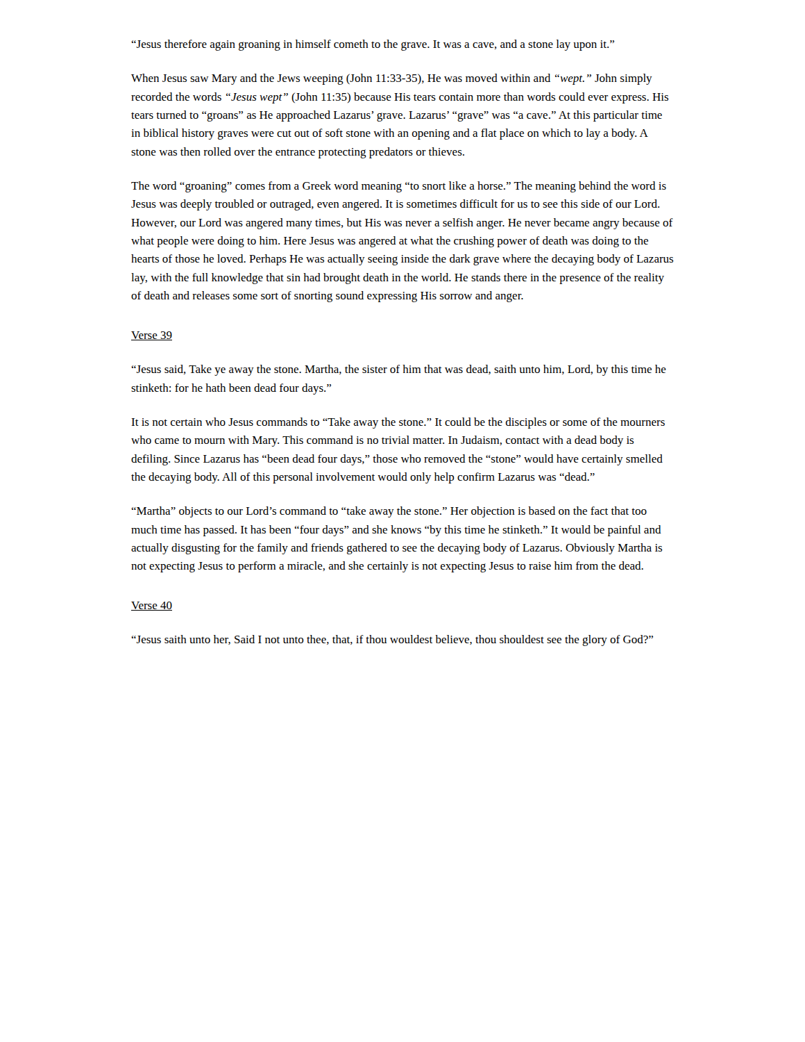“Jesus therefore again groaning in himself cometh to the grave. It was a cave, and a stone lay upon it.”
When Jesus saw Mary and the Jews weeping (John 11:33-35), He was moved within and “wept.” John simply recorded the words “Jesus wept” (John 11:35) because His tears contain more than words could ever express. His tears turned to “groans” as He approached Lazarus’ grave. Lazarus’ “grave” was “a cave.” At this particular time in biblical history graves were cut out of soft stone with an opening and a flat place on which to lay a body. A stone was then rolled over the entrance protecting predators or thieves.
The word “groaning” comes from a Greek word meaning “to snort like a horse.” The meaning behind the word is Jesus was deeply troubled or outraged, even angered. It is sometimes difficult for us to see this side of our Lord. However, our Lord was angered many times, but His was never a selfish anger. He never became angry because of what people were doing to him. Here Jesus was angered at what the crushing power of death was doing to the hearts of those he loved. Perhaps He was actually seeing inside the dark grave where the decaying body of Lazarus lay, with the full knowledge that sin had brought death in the world. He stands there in the presence of the reality of death and releases some sort of snorting sound expressing His sorrow and anger.
Verse 39
“Jesus said, Take ye away the stone. Martha, the sister of him that was dead, saith unto him, Lord, by this time he stinketh: for he hath been dead four days.”
It is not certain who Jesus commands to “Take away the stone.” It could be the disciples or some of the mourners who came to mourn with Mary. This command is no trivial matter. In Judaism, contact with a dead body is defiling. Since Lazarus has “been dead four days,” those who removed the “stone” would have certainly smelled the decaying body. All of this personal involvement would only help confirm Lazarus was “dead.”
“Martha” objects to our Lord’s command to “take away the stone.” Her objection is based on the fact that too much time has passed. It has been “four days” and she knows “by this time he stinketh.” It would be painful and actually disgusting for the family and friends gathered to see the decaying body of Lazarus. Obviously Martha is not expecting Jesus to perform a miracle, and she certainly is not expecting Jesus to raise him from the dead.
Verse 40
“Jesus saith unto her, Said I not unto thee, that, if thou wouldest believe, thou shouldest see the glory of God?”